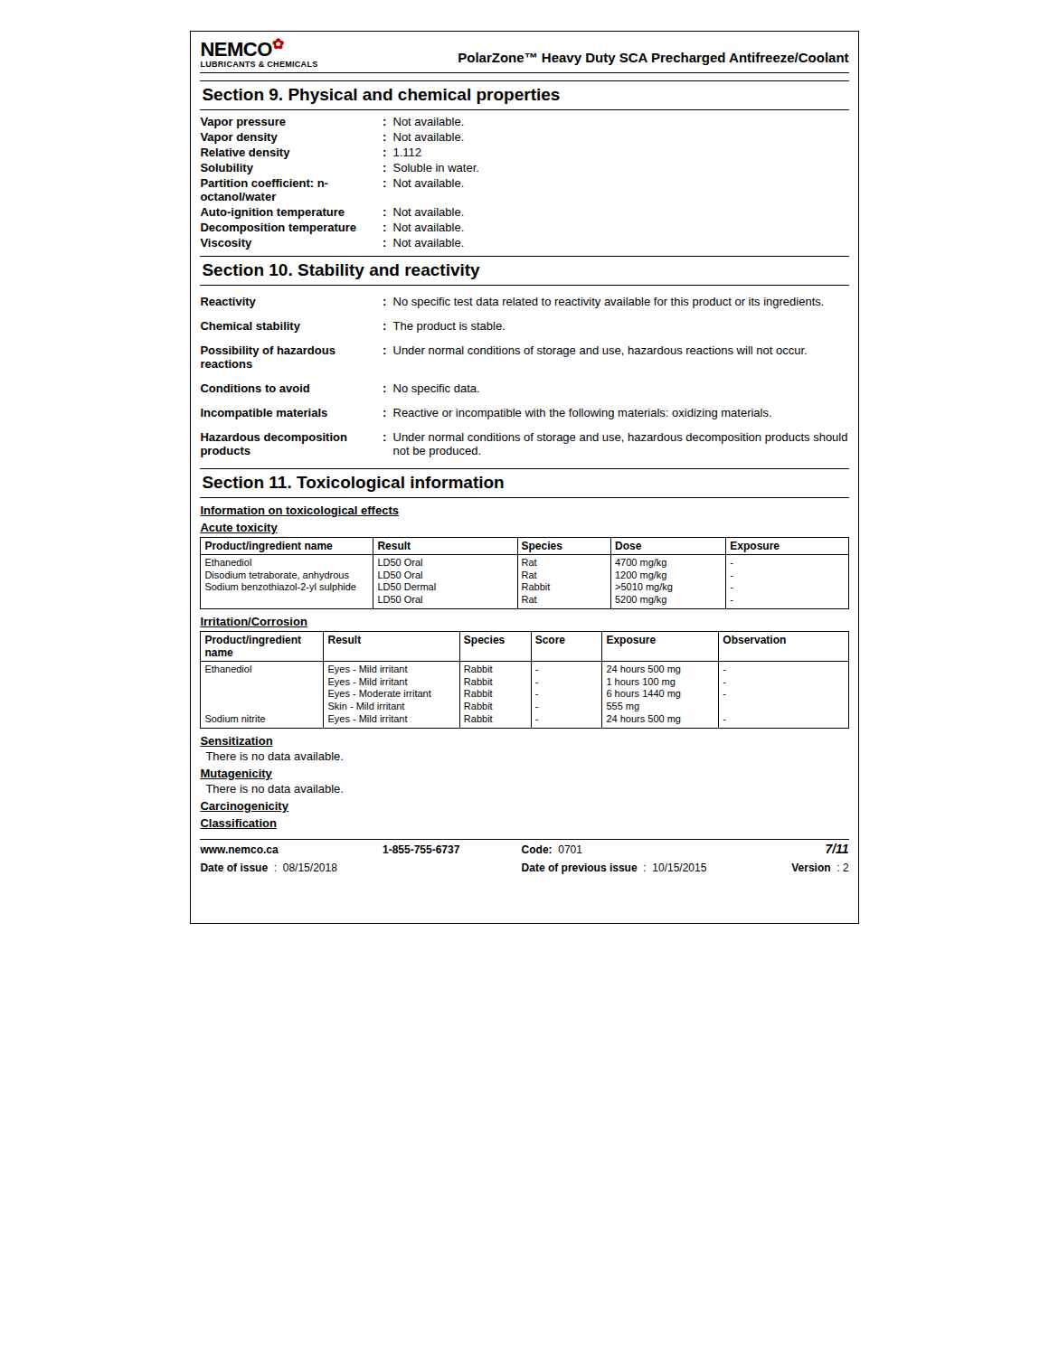NEMCO✿
LUBRICANTS & CHEMICALS
PolarZone™ Heavy Duty SCA Precharged Antifreeze/Coolant
Section 9. Physical and chemical properties
| Vapor pressure | : | Not available. |
| Vapor density | : | Not available. |
| Relative density | : | 1.112 |
| Solubility | : | Soluble in water. |
| Partition coefficient: n-octanol/water | : | Not available. |
| Auto-ignition temperature | : | Not available. |
| Decomposition temperature | : | Not available. |
| Viscosity | : | Not available. |
Section 10. Stability and reactivity
| Reactivity | : | No specific test data related to reactivity available for this product or its ingredients. |
| Chemical stability | : | The product is stable. |
| Possibility of hazardous reactions | : | Under normal conditions of storage and use, hazardous reactions will not occur. |
| Conditions to avoid | : | No specific data. |
| Incompatible materials | : | Reactive or incompatible with the following materials: oxidizing materials. |
| Hazardous decomposition products | : | Under normal conditions of storage and use, hazardous decomposition products should not be produced. |
Section 11. Toxicological information
Information on toxicological effects
Acute toxicity
| Product/ingredient name | Result | Species | Dose | Exposure |
| --- | --- | --- | --- | --- |
| Ethanediol Disodium tetraborate, anhydrous Sodium benzothiazol-2-yl sulphide | LD50 Oral LD50 Oral LD50 Dermal LD50 Oral | Rat Rat Rabbit Rat | 4700 mg/kg 1200 mg/kg >5010 mg/kg 5200 mg/kg | - - - - |
Irritation/Corrosion
| Product/ingredient name | Result | Species | Score | Exposure | Observation |
| --- | --- | --- | --- | --- | --- |
| Ethanediol Sodium nitrite | Eyes - Mild irritant Eyes - Mild irritant Eyes - Moderate irritant Skin - Mild irritant Eyes - Mild irritant | Rabbit Rabbit Rabbit Rabbit Rabbit | - - - - - | 24 hours 500 mg 1 hours 100 mg 6 hours 1440 mg 555 mg 24 hours 500 mg | - - - - |
Sensitization
There is no data available.
Mutagenicity
There is no data available.
Carcinogenicity
Classification
7/11
www.nemco.ca
1-855-755-6737
Code: 0701
Date of issue : 08/15/2018
Date of previous issue : 10/15/2015
Version : 2